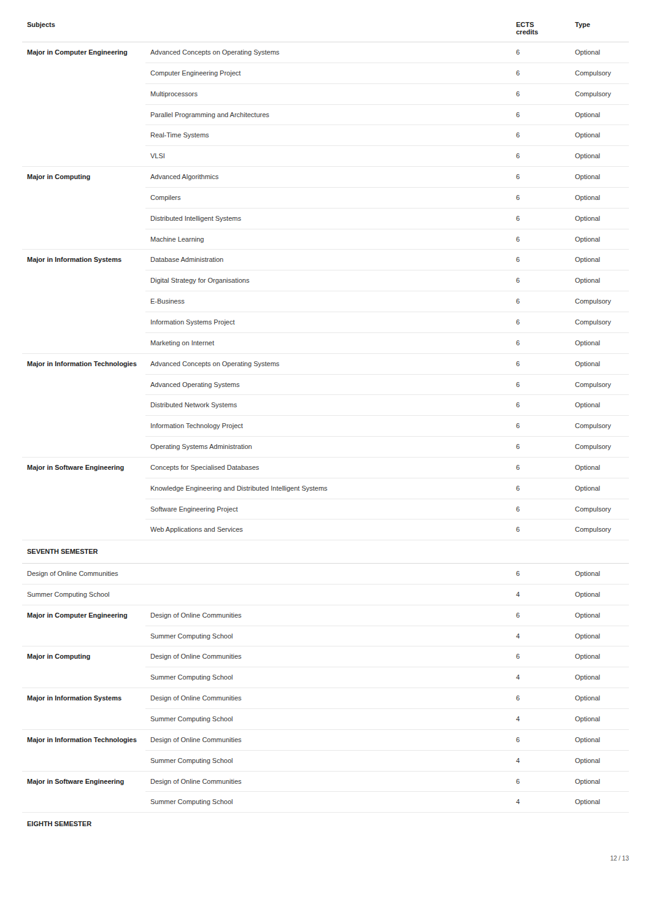| Subjects | ECTS credits | Type |
| --- | --- | --- |
| Major in Computer Engineering | Advanced Concepts on Operating Systems | 6 | Optional |
| Computer Engineering Project | 6 | Compulsory |
| Multiprocessors | 6 | Compulsory |
| Parallel Programming and Architectures | 6 | Optional |
| Real-Time Systems | 6 | Optional |
| VLSI | 6 | Optional |
| Major in Computing | Advanced Algorithmics | 6 | Optional |
| Compilers | 6 | Optional |
| Distributed Intelligent Systems | 6 | Optional |
| Machine Learning | 6 | Optional |
| Major in Information Systems | Database Administration | 6 | Optional |
| Digital Strategy for Organisations | 6 | Optional |
| E-Business | 6 | Compulsory |
| Information Systems Project | 6 | Compulsory |
| Marketing on Internet | 6 | Optional |
| Major in Information Technologies | Advanced Concepts on Operating Systems | 6 | Optional |
| Advanced Operating Systems | 6 | Compulsory |
| Distributed Network Systems | 6 | Optional |
| Information Technology Project | 6 | Compulsory |
| Operating Systems Administration | 6 | Compulsory |
| Major in Software Engineering | Concepts for Specialised Databases | 6 | Optional |
| Knowledge Engineering and Distributed Intelligent Systems | 6 | Optional |
| Software Engineering Project | 6 | Compulsory |
| Web Applications and Services | 6 | Compulsory |
| SEVENTH SEMESTER |
| Design of Online Communities | 6 | Optional |
| Summer Computing School | 4 | Optional |
| Major in Computer Engineering | Design of Online Communities | 6 | Optional |
| Summer Computing School | 4 | Optional |
| Major in Computing | Design of Online Communities | 6 | Optional |
| Summer Computing School | 4 | Optional |
| Major in Information Systems | Design of Online Communities | 6 | Optional |
| Summer Computing School | 4 | Optional |
| Major in Information Technologies | Design of Online Communities | 6 | Optional |
| Summer Computing School | 4 | Optional |
| Major in Software Engineering | Design of Online Communities | 6 | Optional |
| Summer Computing School | 4 | Optional |
| EIGHTH SEMESTER |
12 / 13